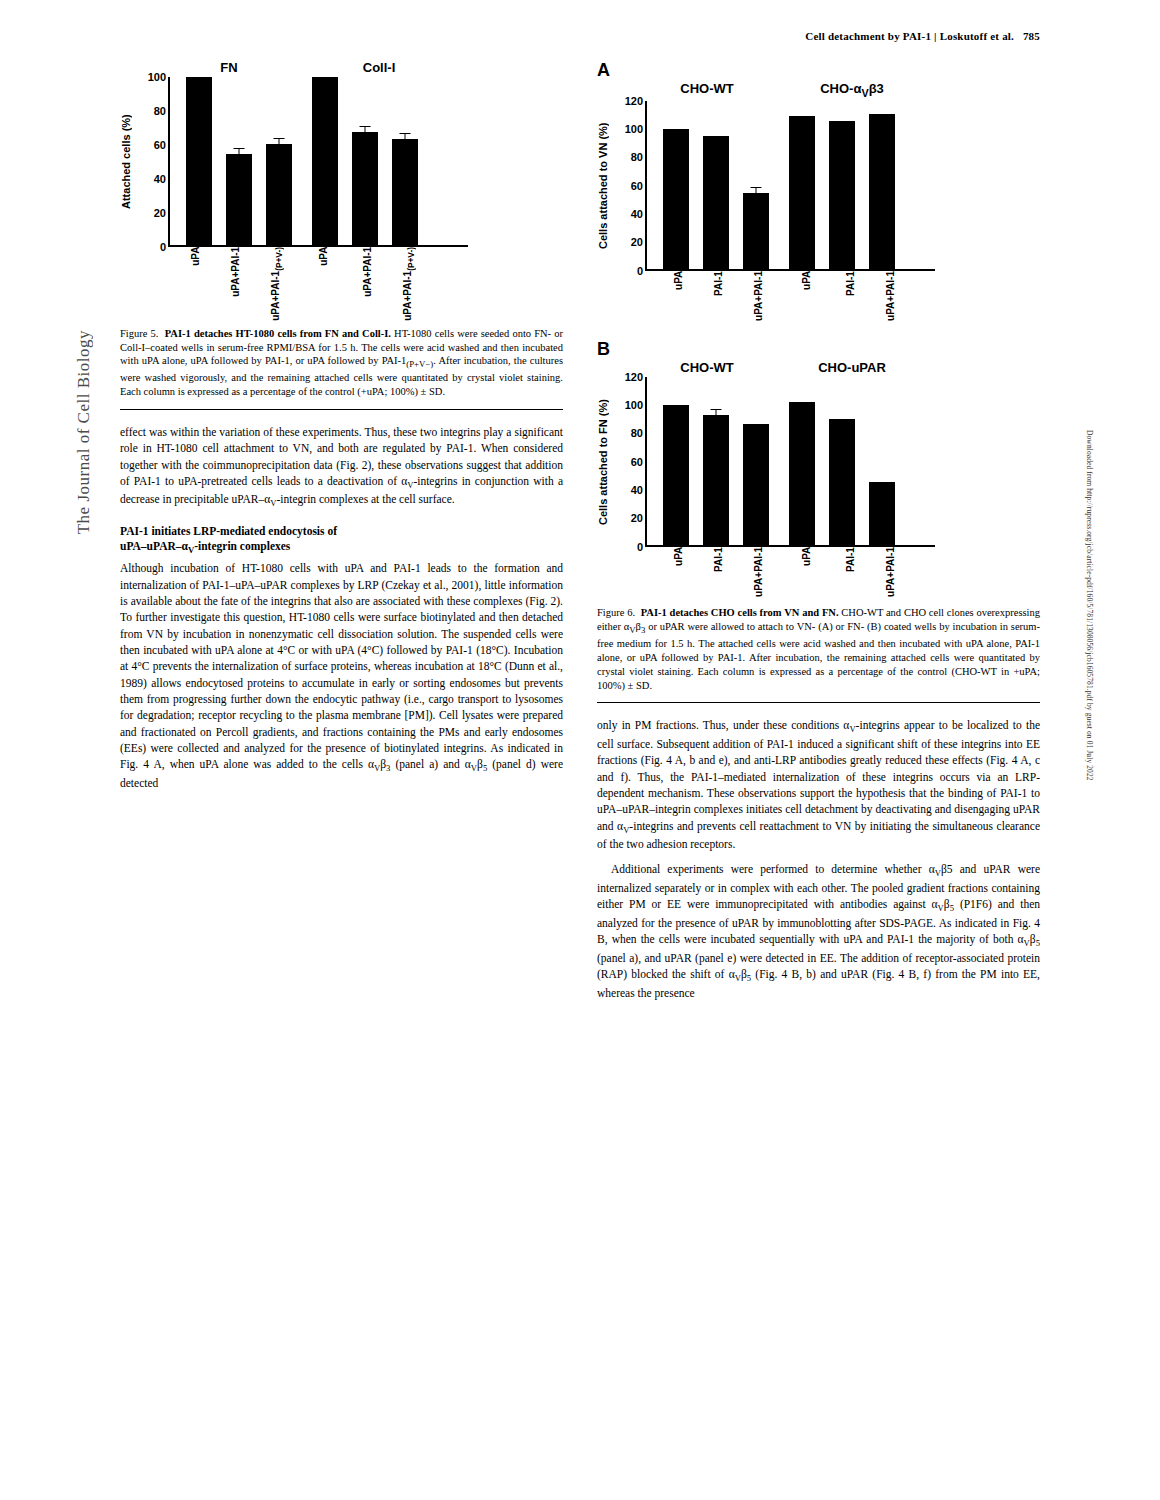The Journal of Cell Biology
Downloaded from http://rupress.org/jcb/article-pdf/160/5/781/1308056/jcb1605781.pdf by guest on 01 July 2022
Cell detachment by PAI-1 | Loskutoff et al. 785
FN
Coll-I
Attached cells (%)
100 80 60 40 20 0
uPA uPA+PAI-1 uPA+PAI-1(P+V-) uPA uPA+PAI-1 uPA+PAI-1(P+V-)
Figure 5. PAI-1 detaches HT-1080 cells from FN and Coll-I. HT-1080 cells were seeded onto FN- or Coll-I–coated wells in serum-free RPMI/BSA for 1.5 h. The cells were acid washed and then incubated with uPA alone, uPA followed by PAI-1, or uPA followed by PAI-1(P+V−). After incubation, the cultures were washed vigorously, and the remaining attached cells were quantitated by crystal violet staining. Each column is expressed as a percentage of the control (+uPA; 100%) ± SD.
effect was within the variation of these experiments. Thus, these two integrins play a significant role in HT-1080 cell attachment to VN, and both are regulated by PAI-1. When considered together with the coimmunoprecipitation data (Fig. 2), these observations suggest that addition of PAI-1 to uPA-pretreated cells leads to a deactivation of αV-integrins in conjunction with a decrease in precipitable uPAR–αV-integrin complexes at the cell surface.
PAI-1 initiates LRP-mediated endocytosis of
uPA–uPAR–αV-integrin complexes
Although incubation of HT-1080 cells with uPA and PAI-1 leads to the formation and internalization of PAI-1–uPA–uPAR complexes by LRP (Czekay et al., 2001), little information is available about the fate of the integrins that also are associated with these complexes (Fig. 2). To further investigate this question, HT-1080 cells were surface biotinylated and then detached from VN by incubation in nonenzymatic cell dissociation solution. The suspended cells were then incubated with uPA alone at 4°C or with uPA (4°C) followed by PAI-1 (18°C). Incubation at 4°C prevents the internalization of surface proteins, whereas incubation at 18°C (Dunn et al., 1989) allows endocytosed proteins to accumulate in early or sorting endosomes but prevents them from progressing further down the endocytic pathway (i.e., cargo transport to lysosomes for degradation; receptor recycling to the plasma membrane [PM]). Cell lysates were prepared and fractionated on Percoll gradients, and fractions containing the PMs and early endosomes (EEs) were collected and analyzed for the presence of biotinylated integrins. As indicated in Fig. 4 A, when uPA alone was added to the cells αVβ3 (panel a) and αVβ5 (panel d) were detected
A
CHO-WT
CHO-αVβ3
Cells attached to VN (%)
120 100 80 60 40 20 0
uPA PAI-1 uPA+PAI-1 uPA PAI-1 uPA+PAI-1
B
CHO-WT
CHO-uPAR
Cells attached to FN (%)
120 100 80 60 40 20 0
uPA PAI-1 uPA+PAI-1 uPA PAI-1 uPA+PAI-1
Figure 6. PAI-1 detaches CHO cells from VN and FN. CHO-WT and CHO cell clones overexpressing either αVβ3 or uPAR were allowed to attach to VN- (A) or FN- (B) coated wells by incubation in serum-free medium for 1.5 h. The attached cells were acid washed and then incubated with uPA alone, PAI-1 alone, or uPA followed by PAI-1. After incubation, the remaining attached cells were quantitated by crystal violet staining. Each column is expressed as a percentage of the control (CHO-WT in +uPA; 100%) ± SD.
only in PM fractions. Thus, under these conditions αV-integrins appear to be localized to the cell surface. Subsequent addition of PAI-1 induced a significant shift of these integrins into EE fractions (Fig. 4 A, b and e), and anti-LRP antibodies greatly reduced these effects (Fig. 4 A, c and f). Thus, the PAI-1–mediated internalization of these integrins occurs via an LRP-dependent mechanism. These observations support the hypothesis that the binding of PAI-1 to uPA–uPAR–integrin complexes initiates cell detachment by deactivating and disengaging uPAR and αV-integrins and prevents cell reattachment to VN by initiating the simultaneous clearance of the two adhesion receptors.
Additional experiments were performed to determine whether αVβ5 and uPAR were internalized separately or in complex with each other. The pooled gradient fractions containing either PM or EE were immunoprecipitated with antibodies against αVβ5 (P1F6) and then analyzed for the presence of uPAR by immunoblotting after SDS-PAGE. As indicated in Fig. 4 B, when the cells were incubated sequentially with uPA and PAI-1 the majority of both αVβ5 (panel a), and uPAR (panel e) were detected in EE. The addition of receptor-associated protein (RAP) blocked the shift of αVβ5 (Fig. 4 B, b) and uPAR (Fig. 4 B, f) from the PM into EE, whereas the presence